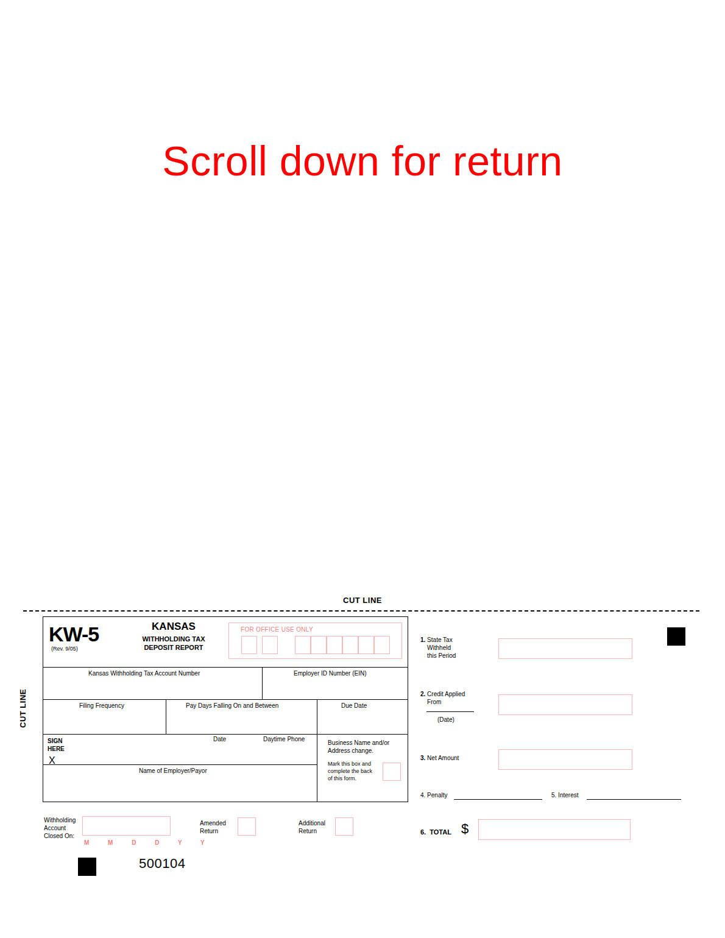Scroll down for return
CUT LINE
CUT LINE
KW-5
(Rev. 9/05)
KANSAS
WITHHOLDING TAX
DEPOSIT REPORT
FOR OFFICE USE ONLY
1. State Tax
Withheld
this Period
2. Credit Applied
From
(Date)
3. Net Amount
4. Penalty
5. Interest
6. TOTAL
$
Kansas Withholding Tax Account Number
Employer ID Number (EIN)
Filing Frequency
Pay Days Falling On and Between
Due Date
Date
Daytime Phone
Name of Employer/Payor
SIGN
HERE
X
Business Name and/or
Address change.
Mark this box and complete the back of this form.
Withholding
Account
Closed On:
M M D D Y Y
Amended
Return
Additional
Return
500104